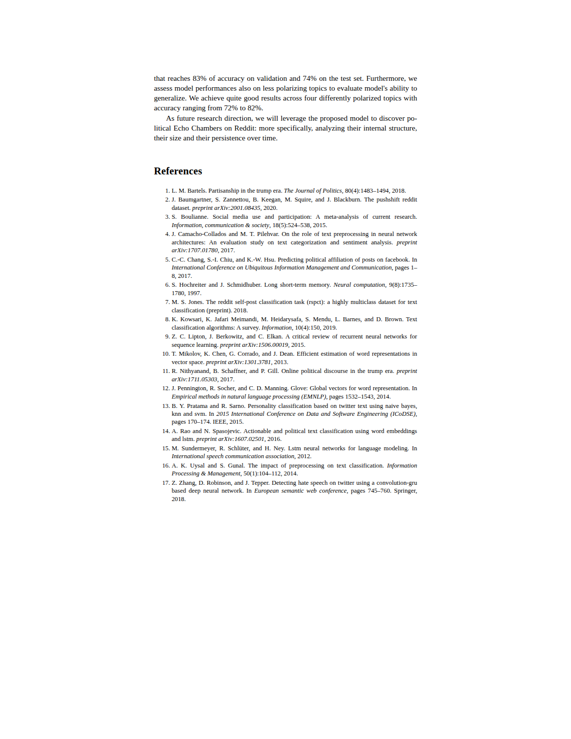that reaches 83% of accuracy on validation and 74% on the test set. Furthermore, we assess model performances also on less polarizing topics to evaluate model's ability to generalize. We achieve quite good results across four differently polarized topics with accuracy ranging from 72% to 82%.
As future research direction, we will leverage the proposed model to discover political Echo Chambers on Reddit: more specifically, analyzing their internal structure, their size and their persistence over time.
References
L. M. Bartels. Partisanship in the trump era. The Journal of Politics, 80(4):1483–1494, 2018.
J. Baumgartner, S. Zannettou, B. Keegan, M. Squire, and J. Blackburn. The pushshift reddit dataset. preprint arXiv:2001.08435, 2020.
S. Boulianne. Social media use and participation: A meta-analysis of current research. Information, communication & society, 18(5):524–538, 2015.
J. Camacho-Collados and M. T. Pilehvar. On the role of text preprocessing in neural network architectures: An evaluation study on text categorization and sentiment analysis. preprint arXiv:1707.01780, 2017.
C.-C. Chang, S.-I. Chiu, and K.-W. Hsu. Predicting political affiliation of posts on facebook. In International Conference on Ubiquitous Information Management and Communication, pages 1–8, 2017.
S. Hochreiter and J. Schmidhuber. Long short-term memory. Neural computation, 9(8):1735–1780, 1997.
M. S. Jones. The reddit self-post classification task (rspct): a highly multiclass dataset for text classification (preprint). 2018.
K. Kowsari, K. Jafari Meimandi, M. Heidarysafa, S. Mendu, L. Barnes, and D. Brown. Text classification algorithms: A survey. Information, 10(4):150, 2019.
Z. C. Lipton, J. Berkowitz, and C. Elkan. A critical review of recurrent neural networks for sequence learning. preprint arXiv:1506.00019, 2015.
T. Mikolov, K. Chen, G. Corrado, and J. Dean. Efficient estimation of word representations in vector space. preprint arXiv:1301.3781, 2013.
R. Nithyanand, B. Schaffner, and P. Gill. Online political discourse in the trump era. preprint arXiv:1711.05303, 2017.
J. Pennington, R. Socher, and C. D. Manning. Glove: Global vectors for word representation. In Empirical methods in natural language processing (EMNLP), pages 1532–1543, 2014.
B. Y. Pratama and R. Sarno. Personality classification based on twitter text using naive bayes, knn and svm. In 2015 International Conference on Data and Software Engineering (ICoDSE), pages 170–174. IEEE, 2015.
A. Rao and N. Spasojevic. Actionable and political text classification using word embeddings and lstm. preprint arXiv:1607.02501, 2016.
M. Sundermeyer, R. Schlüter, and H. Ney. Lstm neural networks for language modeling. In International speech communication association, 2012.
A. K. Uysal and S. Gunal. The impact of preprocessing on text classification. Information Processing & Management, 50(1):104–112, 2014.
Z. Zhang, D. Robinson, and J. Tepper. Detecting hate speech on twitter using a convolution-gru based deep neural network. In European semantic web conference, pages 745–760. Springer, 2018.